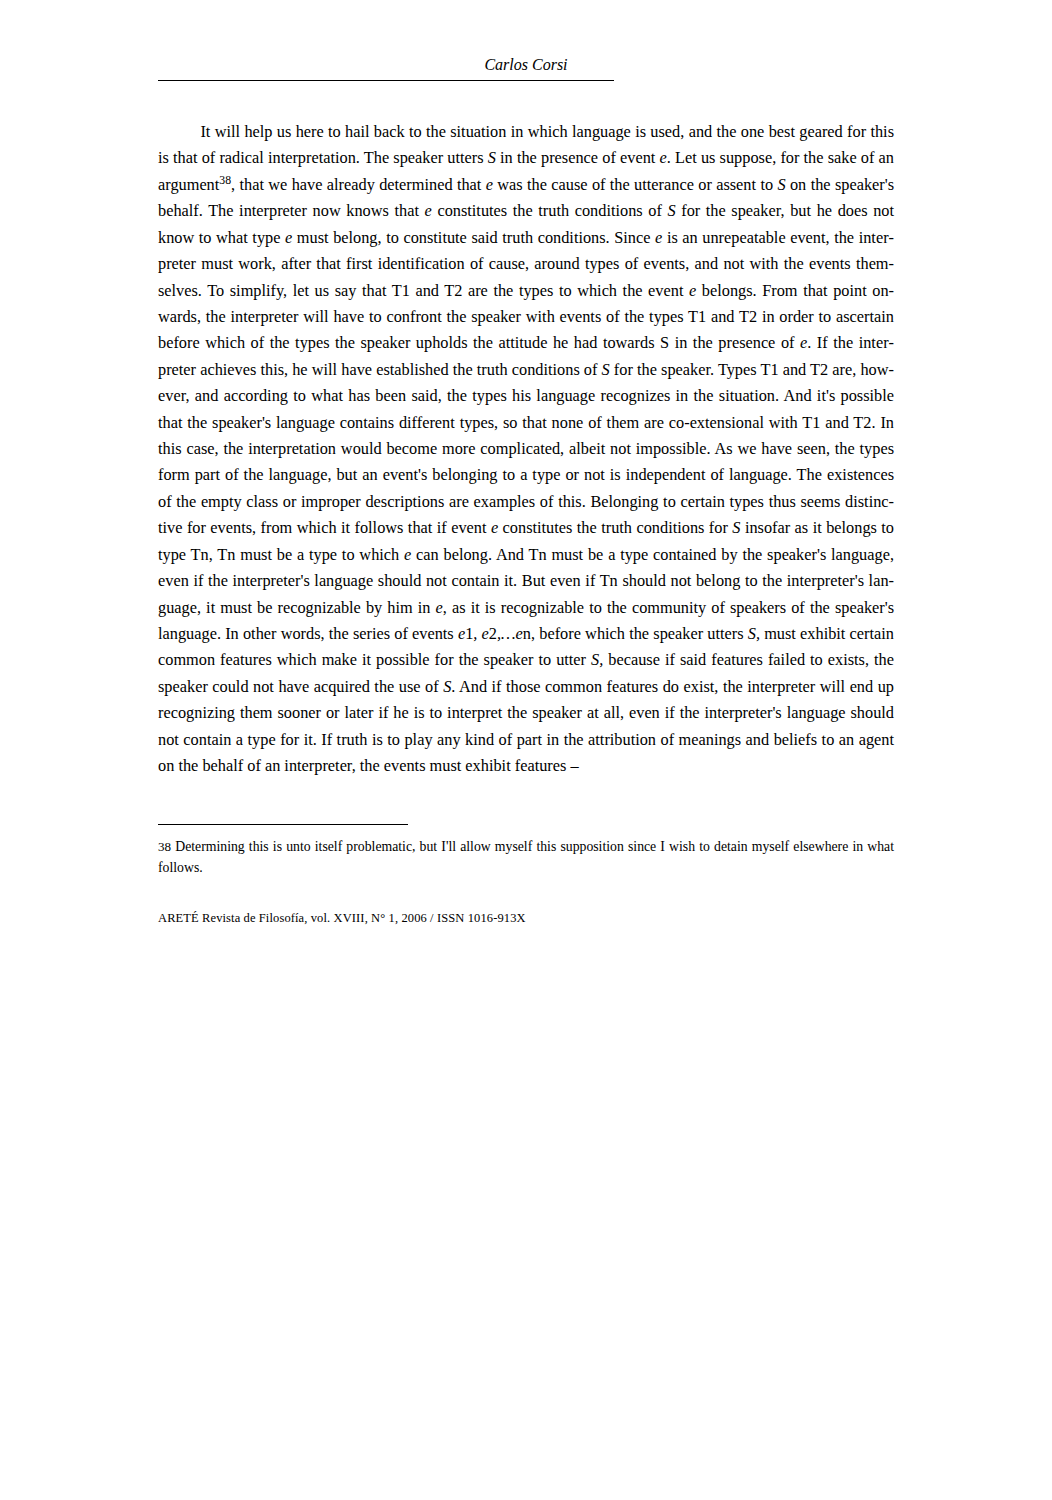Carlos Corsi
It will help us here to hail back to the situation in which language is used, and the one best geared for this is that of radical interpretation. The speaker utters S in the presence of event e. Let us suppose, for the sake of an argument38, that we have already determined that e was the cause of the utterance or assent to S on the speaker's behalf. The interpreter now knows that e constitutes the truth conditions of S for the speaker, but he does not know to what type e must belong, to constitute said truth conditions. Since e is an unrepeatable event, the interpreter must work, after that first identification of cause, around types of events, and not with the events themselves. To simplify, let us say that T1 and T2 are the types to which the event e belongs. From that point onwards, the interpreter will have to confront the speaker with events of the types T1 and T2 in order to ascertain before which of the types the speaker upholds the attitude he had towards S in the presence of e. If the interpreter achieves this, he will have established the truth conditions of S for the speaker. Types T1 and T2 are, however, and according to what has been said, the types his language recognizes in the situation. And it's possible that the speaker's language contains different types, so that none of them are co-extensional with T1 and T2. In this case, the interpretation would become more complicated, albeit not impossible. As we have seen, the types form part of the language, but an event's belonging to a type or not is independent of language. The existences of the empty class or improper descriptions are examples of this. Belonging to certain types thus seems distinctive for events, from which it follows that if event e constitutes the truth conditions for S insofar as it belongs to type Tn, Tn must be a type to which e can belong. And Tn must be a type contained by the speaker's language, even if the interpreter's language should not contain it. But even if Tn should not belong to the interpreter's language, it must be recognizable by him in e, as it is recognizable to the community of speakers of the speaker's language. In other words, the series of events e1, e2,…en, before which the speaker utters S, must exhibit certain common features which make it possible for the speaker to utter S, because if said features failed to exists, the speaker could not have acquired the use of S. And if those common features do exist, the interpreter will end up recognizing them sooner or later if he is to interpret the speaker at all, even if the interpreter's language should not contain a type for it. If truth is to play any kind of part in the attribution of meanings and beliefs to an agent on the behalf of an interpreter, the events must exhibit features –
38 Determining this is unto itself problematic, but I'll allow myself this supposition since I wish to detain myself elsewhere in what follows.
ARETÉ Revista de Filosofía, vol. XVIII, N° 1, 2006 / ISSN 1016-913X